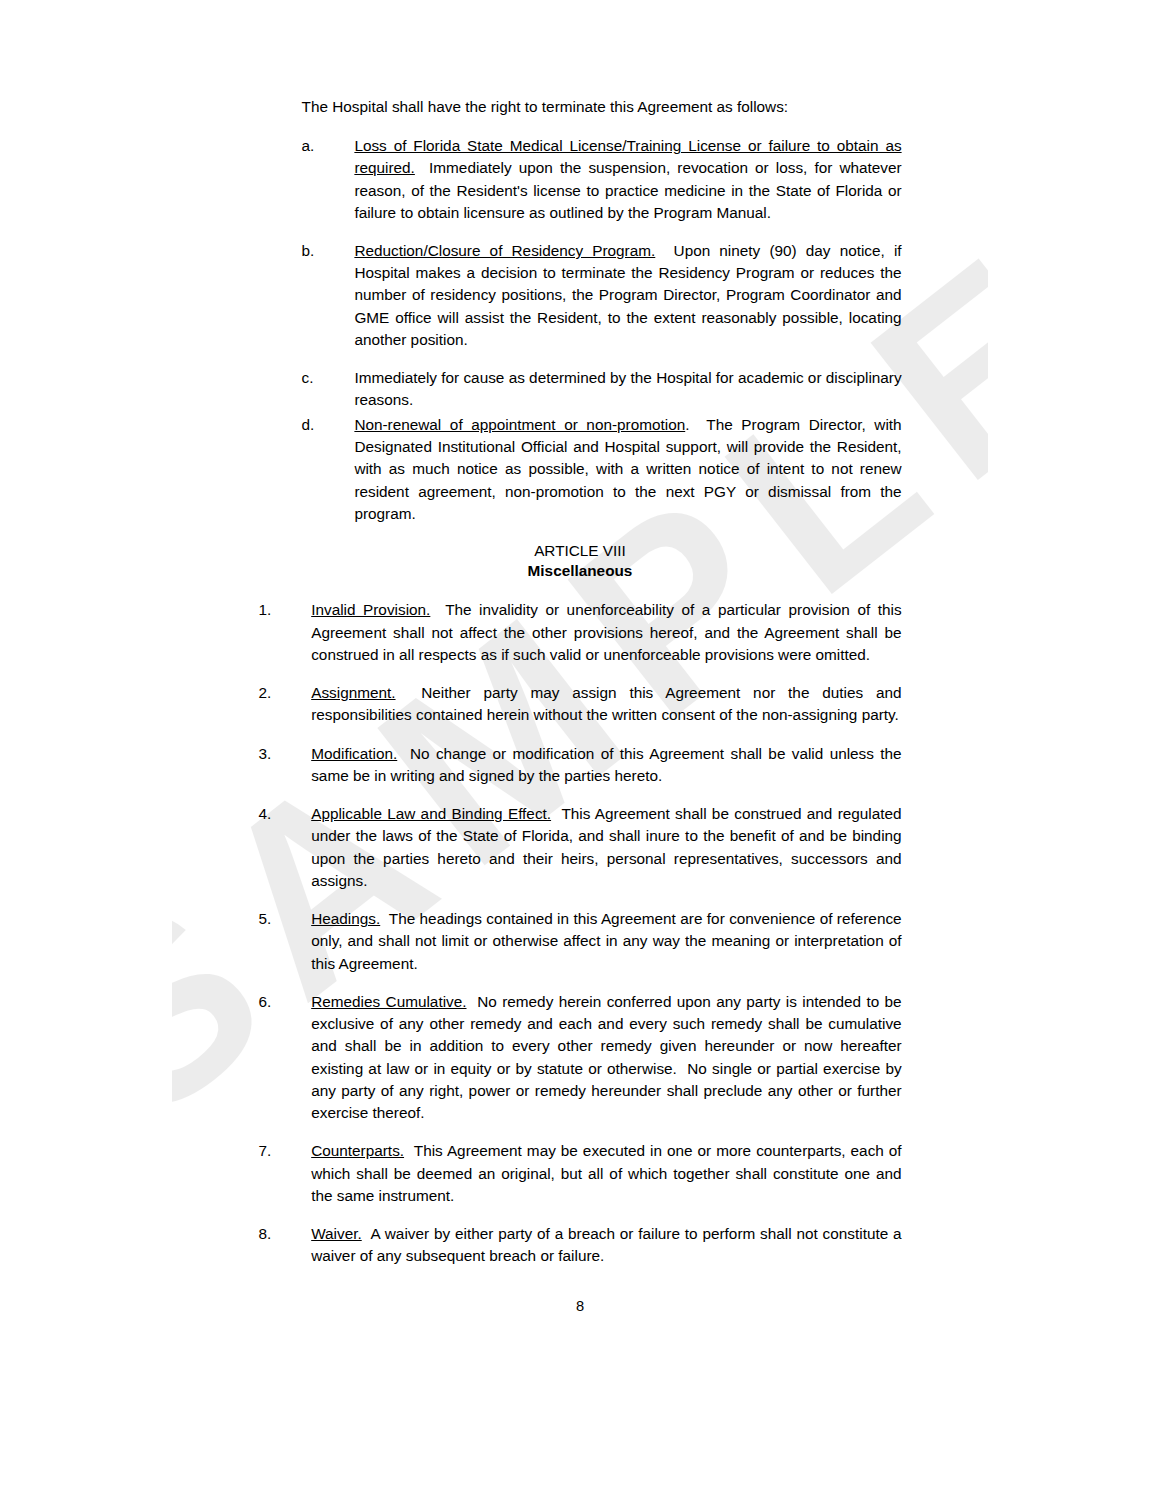SAMPLE
The Hospital shall have the right to terminate this Agreement as follows:
Loss of Florida State Medical License/Training License or failure to obtain as required. Immediately upon the suspension, revocation or loss, for whatever reason, of the Resident's license to practice medicine in the State of Florida or failure to obtain licensure as outlined by the Program Manual.
Reduction/Closure of Residency Program. Upon ninety (90) day notice, if Hospital makes a decision to terminate the Residency Program or reduces the number of residency positions, the Program Director, Program Coordinator and GME office will assist the Resident, to the extent reasonably possible, locating another position.
Immediately for cause as determined by the Hospital for academic or disciplinary reasons.
Non-renewal of appointment or non-promotion. The Program Director, with Designated Institutional Official and Hospital support, will provide the Resident, with as much notice as possible, with a written notice of intent to not renew resident agreement, non-promotion to the next PGY or dismissal from the program.
ARTICLE VIII Miscellaneous
Invalid Provision. The invalidity or unenforceability of a particular provision of this Agreement shall not affect the other provisions hereof, and the Agreement shall be construed in all respects as if such valid or unenforceable provisions were omitted.
Assignment. Neither party may assign this Agreement nor the duties and responsibilities contained herein without the written consent of the non-assigning party.
Modification. No change or modification of this Agreement shall be valid unless the same be in writing and signed by the parties hereto.
Applicable Law and Binding Effect. This Agreement shall be construed and regulated under the laws of the State of Florida, and shall inure to the benefit of and be binding upon the parties hereto and their heirs, personal representatives, successors and assigns.
Headings. The headings contained in this Agreement are for convenience of reference only, and shall not limit or otherwise affect in any way the meaning or interpretation of this Agreement.
Remedies Cumulative. No remedy herein conferred upon any party is intended to be exclusive of any other remedy and each and every such remedy shall be cumulative and shall be in addition to every other remedy given hereunder or now hereafter existing at law or in equity or by statute or otherwise. No single or partial exercise by any party of any right, power or remedy hereunder shall preclude any other or further exercise thereof.
Counterparts. This Agreement may be executed in one or more counterparts, each of which shall be deemed an original, but all of which together shall constitute one and the same instrument.
Waiver. A waiver by either party of a breach or failure to perform shall not constitute a waiver of any subsequent breach or failure.
8